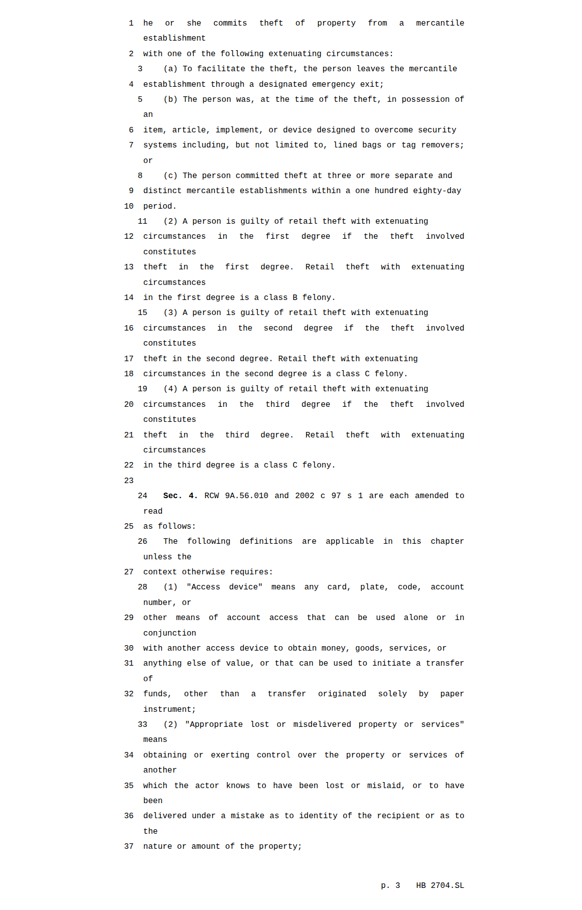he or she commits theft of property from a mercantile establishment
with one of the following extenuating circumstances:
(a) To facilitate the theft, the person leaves the mercantile
establishment through a designated emergency exit;
(b) The person was, at the time of the theft, in possession of an
item, article, implement, or device designed to overcome security
systems including, but not limited to, lined bags or tag removers; or
(c) The person committed theft at three or more separate and
distinct mercantile establishments within a one hundred eighty-day
period.
(2) A person is guilty of retail theft with extenuating
circumstances in the first degree if the theft involved constitutes
theft in the first degree. Retail theft with extenuating circumstances
in the first degree is a class B felony.
(3) A person is guilty of retail theft with extenuating
circumstances in the second degree if the theft involved constitutes
theft in the second degree. Retail theft with extenuating
circumstances in the second degree is a class C felony.
(4) A person is guilty of retail theft with extenuating
circumstances in the third degree if the theft involved constitutes
theft in the third degree. Retail theft with extenuating circumstances
in the third degree is a class C felony.
Sec. 4. RCW 9A.56.010 and 2002 c 97 s 1 are each amended to read
as follows:
The following definitions are applicable in this chapter unless the
context otherwise requires:
(1) "Access device" means any card, plate, code, account number, or
other means of account access that can be used alone or in conjunction
with another access device to obtain money, goods, services, or
anything else of value, or that can be used to initiate a transfer of
funds, other than a transfer originated solely by paper instrument;
(2) "Appropriate lost or misdelivered property or services" means
obtaining or exerting control over the property or services of another
which the actor knows to have been lost or mislaid, or to have been
delivered under a mistake as to identity of the recipient or as to the
nature or amount of the property;
p. 3 HB 2704.SL